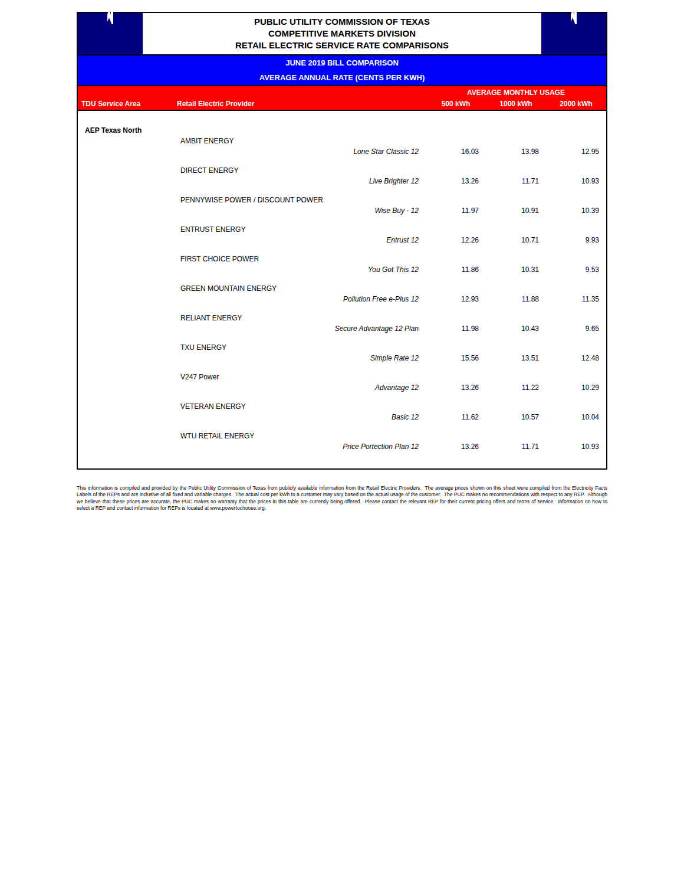| | PUBLIC UTILITY COMMISSION OF TEXAS COMPETITIVE MARKETS DIVISION RETAIL ELECTRIC SERVICE RATE COMPARISONS | |
JUNE 2019 BILL COMPARISON
AVERAGE ANNUAL RATE (CENTS PER KWH)
| | | AVERAGE MONTHLY USAGE |
| TDU Service Area | Retail Electric Provider | 500 kWh | 1000 kWh | 2000 kWh |
| AEP Texas North | | | | |
| | AMBIT ENERGY | | | |
| | Lone Star Classic 12 | 16.03 | 13.98 | 12.95 |
| | DIRECT ENERGY | | | |
| | Live Brighter 12 | 13.26 | 11.71 | 10.93 |
| | PENNYWISE POWER / DISCOUNT POWER | | | |
| | Wise Buy - 12 | 11.97 | 10.91 | 10.39 |
| | ENTRUST ENERGY | | | |
| | Entrust 12 | 12.26 | 10.71 | 9.93 |
| | FIRST CHOICE POWER | | | |
| | You Got This 12 | 11.86 | 10.31 | 9.53 |
| | GREEN MOUNTAIN ENERGY | | | |
| | Pollution Free e-Plus 12 | 12.93 | 11.88 | 11.35 |
| | RELIANT ENERGY | | | |
| | Secure Advantage 12 Plan | 11.98 | 10.43 | 9.65 |
| | TXU ENERGY | | | |
| | Simple Rate 12 | 15.56 | 13.51 | 12.48 |
| | V247 Power | | | |
| | Advantage 12 | 13.26 | 11.22 | 10.29 |
| | VETERAN ENERGY | | | |
| | Basic 12 | 11.62 | 10.57 | 10.04 |
| | WTU RETAIL ENERGY | | | |
| | Price Portection Plan 12 | 13.26 | 11.71 | 10.93 |
This information is compiled and provided by the Public Utility Commission of Texas from publicly available information from the Retail Electric Providers. The average prices shown on this sheet were compiled from the Electricity Facts Labels of the REPs and are inclusive of all fixed and variable charges. The actual cost per kWh to a customer may vary based on the actual usage of the customer. The PUC makes no recommendations with respect to any REP. Although we believe that these prices are accurate, the PUC makes no warranty that the prices in this table are currently being offered. Please contact the relevant REP for their current pricing offers and terms of service. Information on how to select a REP and contact information for REPs is located at www.powertochoose.org.